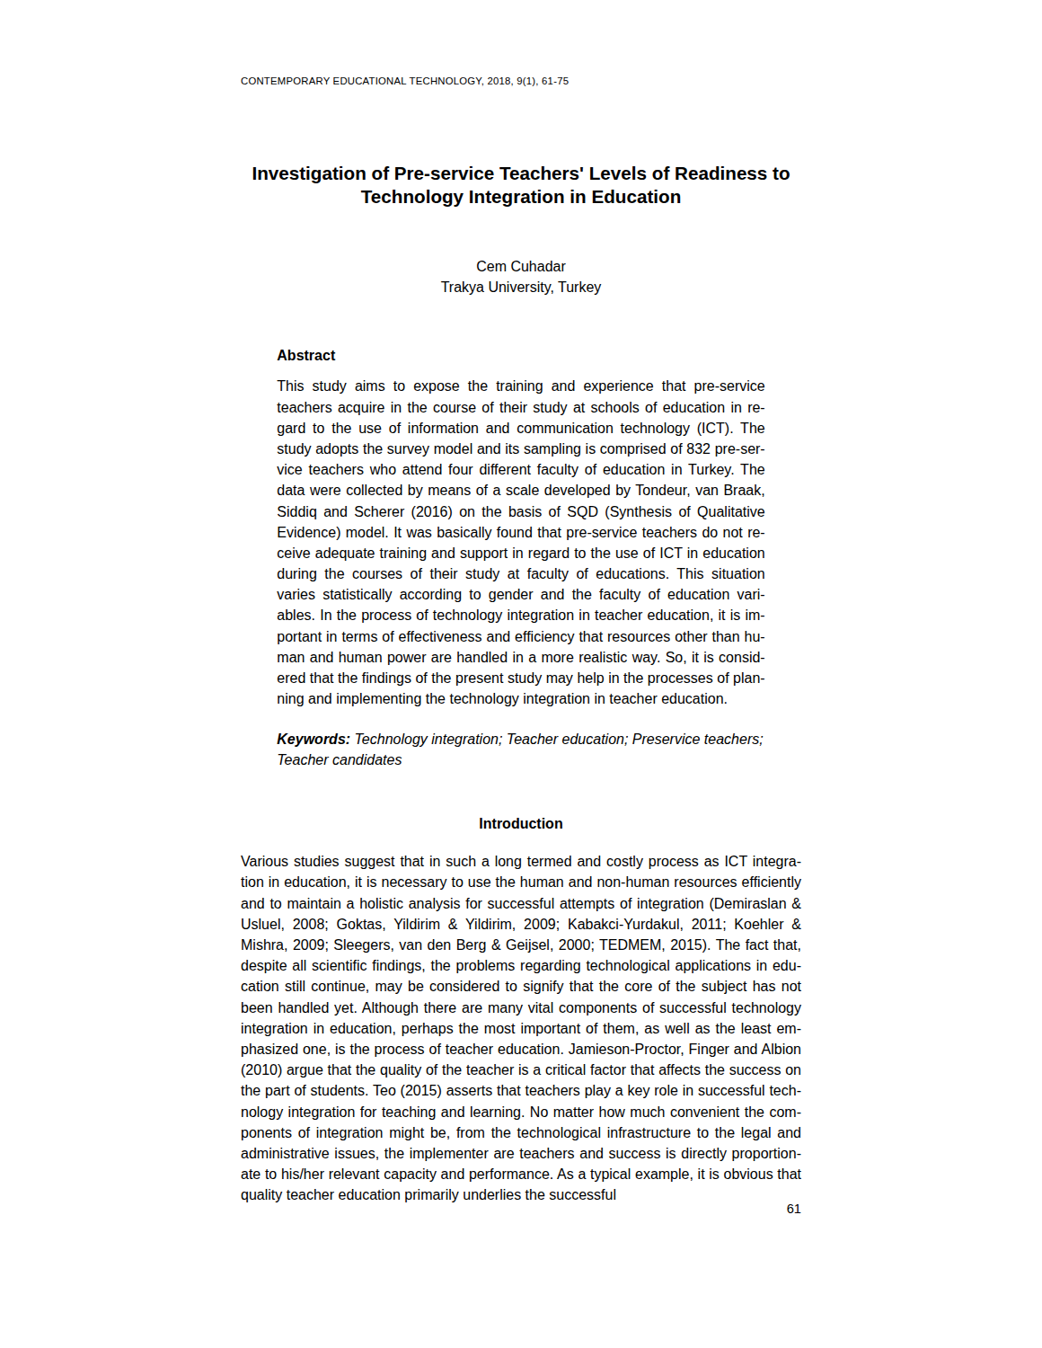Contemporary Educational Technology, 2018, 9(1), 61-75
Investigation of Pre-service Teachers' Levels of Readiness to Technology Integration in Education
Cem Cuhadar
Trakya University, Turkey
Abstract
This study aims to expose the training and experience that pre-service teachers acquire in the course of their study at schools of education in regard to the use of information and communication technology (ICT). The study adopts the survey model and its sampling is comprised of 832 pre-service teachers who attend four different faculty of education in Turkey. The data were collected by means of a scale developed by Tondeur, van Braak, Siddiq and Scherer (2016) on the basis of SQD (Synthesis of Qualitative Evidence) model. It was basically found that pre-service teachers do not receive adequate training and support in regard to the use of ICT in education during the courses of their study at faculty of educations. This situation varies statistically according to gender and the faculty of education variables. In the process of technology integration in teacher education, it is important in terms of effectiveness and efficiency that resources other than human and human power are handled in a more realistic way. So, it is considered that the findings of the present study may help in the processes of planning and implementing the technology integration in teacher education.
Keywords: Technology integration; Teacher education; Preservice teachers; Teacher candidates
Introduction
Various studies suggest that in such a long termed and costly process as ICT integration in education, it is necessary to use the human and non-human resources efficiently and to maintain a holistic analysis for successful attempts of integration (Demiraslan & Usluel, 2008; Goktas, Yildirim & Yildirim, 2009; Kabakci-Yurdakul, 2011; Koehler & Mishra, 2009; Sleegers, van den Berg & Geijsel, 2000; TEDMEM, 2015). The fact that, despite all scientific findings, the problems regarding technological applications in education still continue, may be considered to signify that the core of the subject has not been handled yet. Although there are many vital components of successful technology integration in education, perhaps the most important of them, as well as the least emphasized one, is the process of teacher education. Jamieson-Proctor, Finger and Albion (2010) argue that the quality of the teacher is a critical factor that affects the success on the part of students. Teo (2015) asserts that teachers play a key role in successful technology integration for teaching and learning. No matter how much convenient the components of integration might be, from the technological infrastructure to the legal and administrative issues, the implementer are teachers and success is directly proportionate to his/her relevant capacity and performance. As a typical example, it is obvious that quality teacher education primarily underlies the successful
61